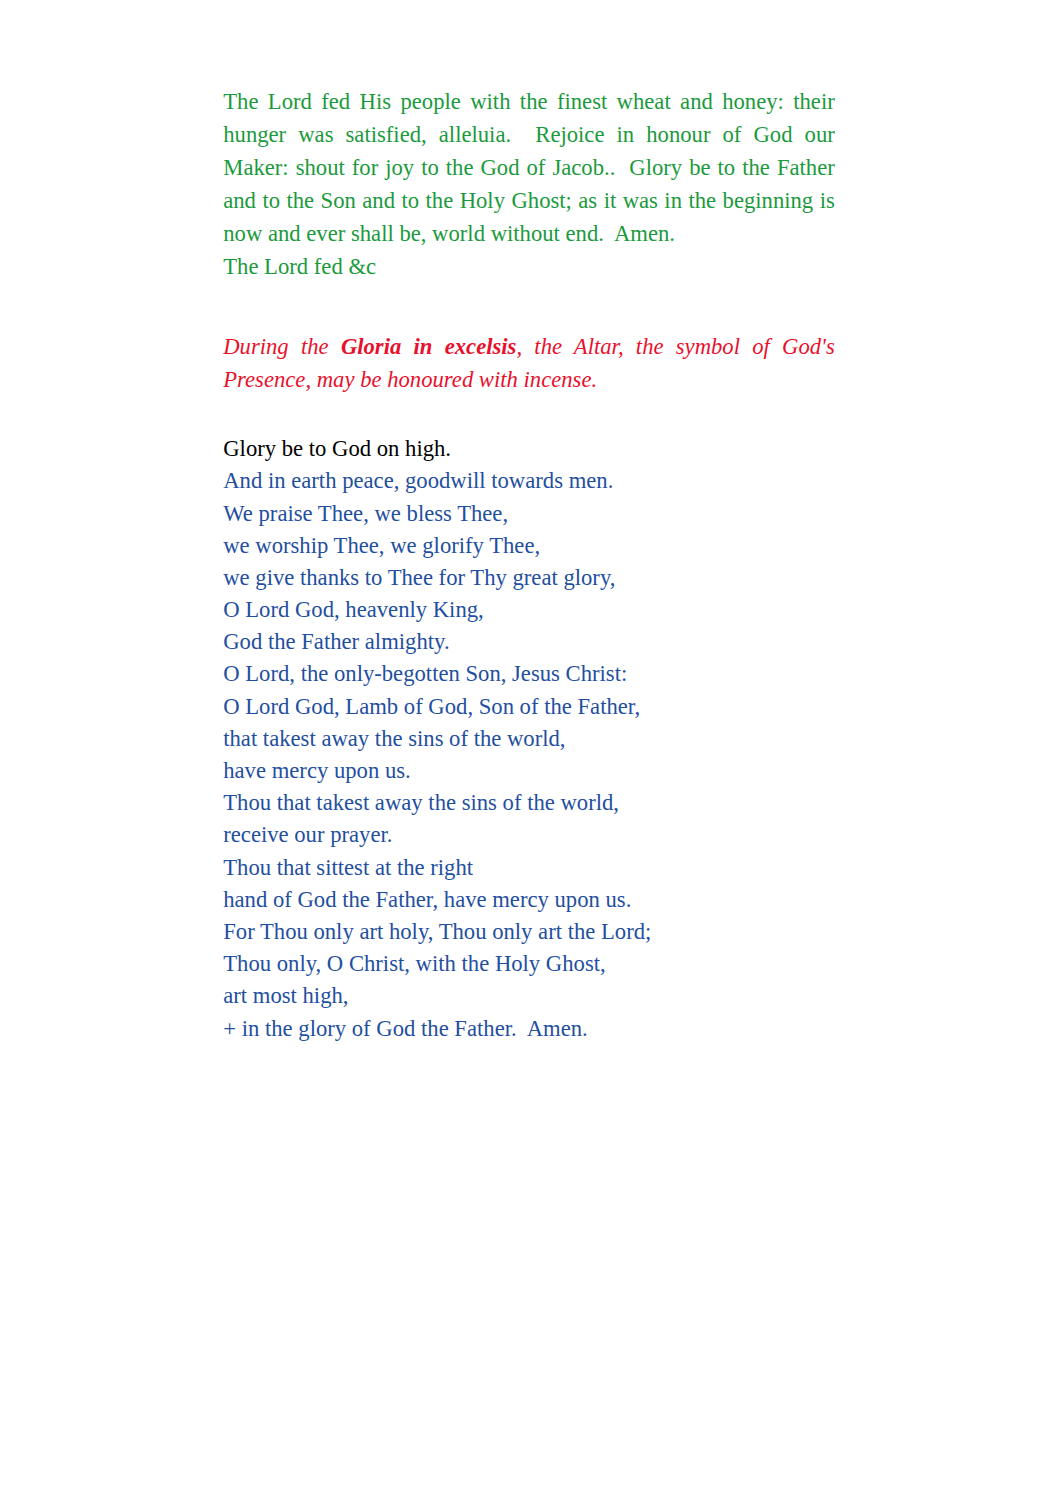The Lord fed His people with the finest wheat and honey: their hunger was satisfied, alleluia. Rejoice in honour of God our Maker: shout for joy to the God of Jacob.. Glory be to the Father and to the Son and to the Holy Ghost; as it was in the beginning is now and ever shall be, world without end. Amen.
The Lord fed &c
During the Gloria in excelsis, the Altar, the symbol of God's Presence, may be honoured with incense.
Glory be to God on high.
And in earth peace, goodwill towards men.
We praise Thee, we bless Thee,
we worship Thee, we glorify Thee,
we give thanks to Thee for Thy great glory,
O Lord God, heavenly King,
God the Father almighty.
O Lord, the only-begotten Son, Jesus Christ:
O Lord God, Lamb of God, Son of the Father,
that takest away the sins of the world,
have mercy upon us.
Thou that takest away the sins of the world,
receive our prayer.
Thou that sittest at the right
hand of God the Father, have mercy upon us.
For Thou only art holy, Thou only art the Lord;
Thou only, O Christ, with the Holy Ghost,
art most high,
+ in the glory of God the Father. Amen.